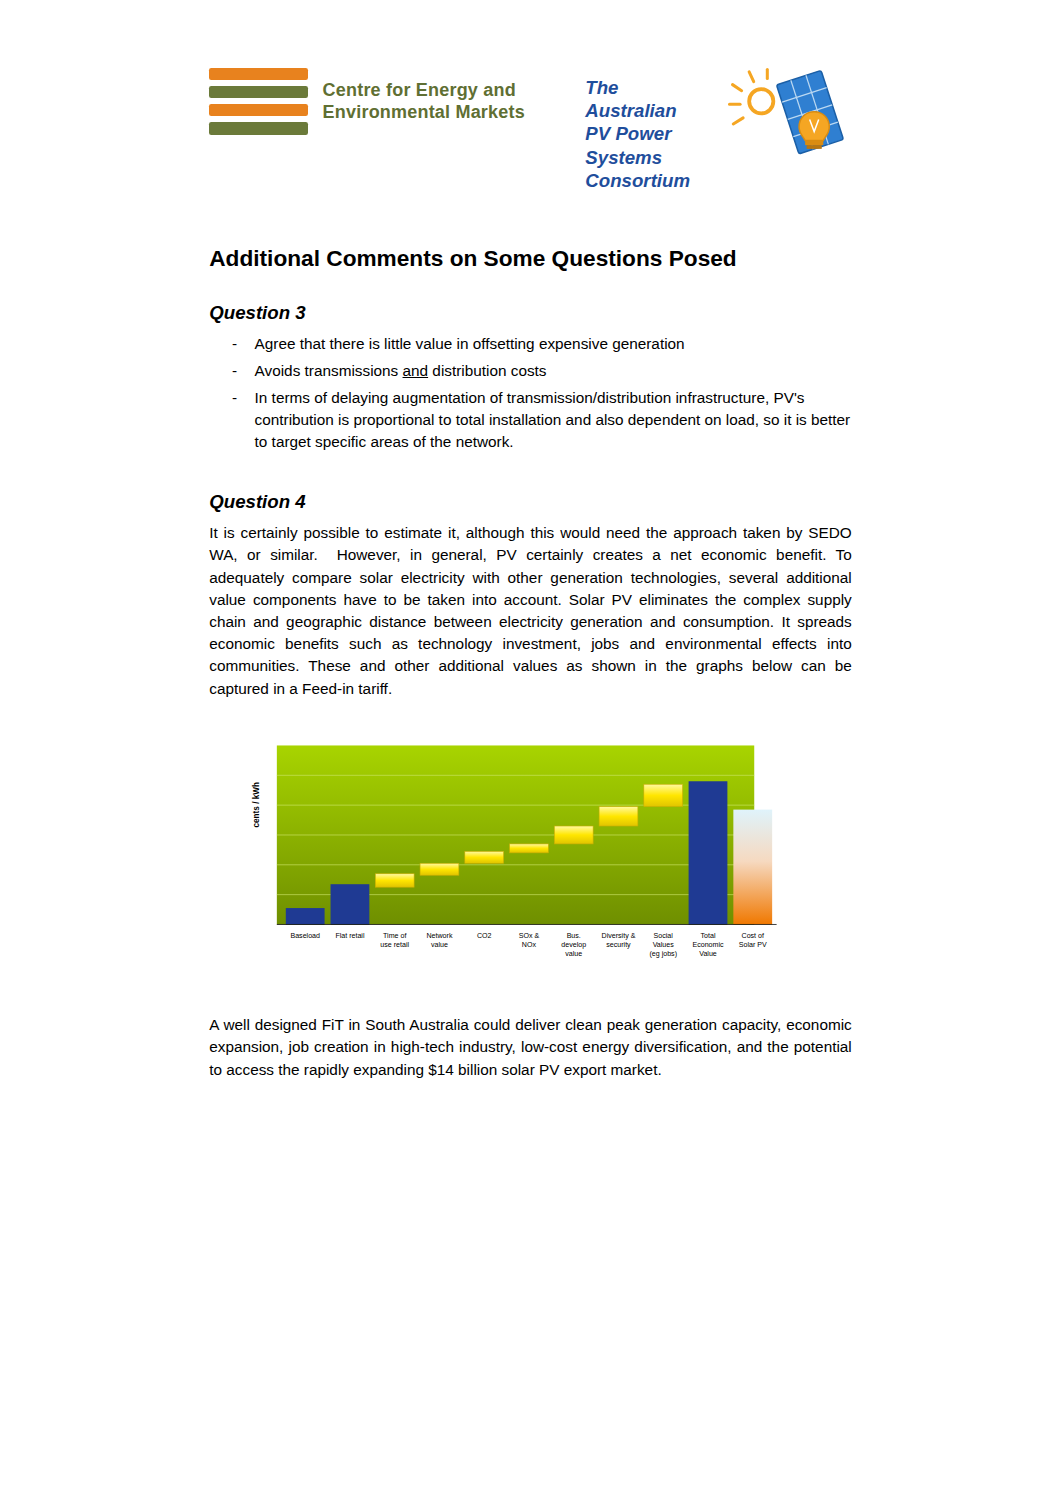Centre for Energy and Environmental Markets
The Australian PV Power
Systems Consortium
Additional Comments on Some Questions Posed
Question 3
Agree that there is little value in offsetting expensive generation
Avoids transmissions and distribution costs
In terms of delaying augmentation of transmission/distribution infrastructure, PV's contribution is proportional to total installation and also dependent on load, so it is better to target specific areas of the network.
Question 4
It is certainly possible to estimate it, although this would need the approach taken by SEDO WA, or similar. However, in general, PV certainly creates a net economic benefit. To adequately compare solar electricity with other generation technologies, several additional value components have to be taken into account. Solar PV eliminates the complex supply chain and geographic distance between electricity generation and consumption. It spreads economic benefits such as technology investment, jobs and environmental effects into communities. These and other additional values as shown in the graphs below can be captured in a Feed-in tariff.
cents / kWh Baseload Flat retail Time of use retail Network value CO2 SOx & NOx Bus. develop value Diversity & security Social Values (eg jobs) Total Economic Value Cost of Solar PV
A well designed FiT in South Australia could deliver clean peak generation capacity, economic expansion, job creation in high-tech industry, low-cost energy diversification, and the potential to access the rapidly expanding $14 billion solar PV export market.